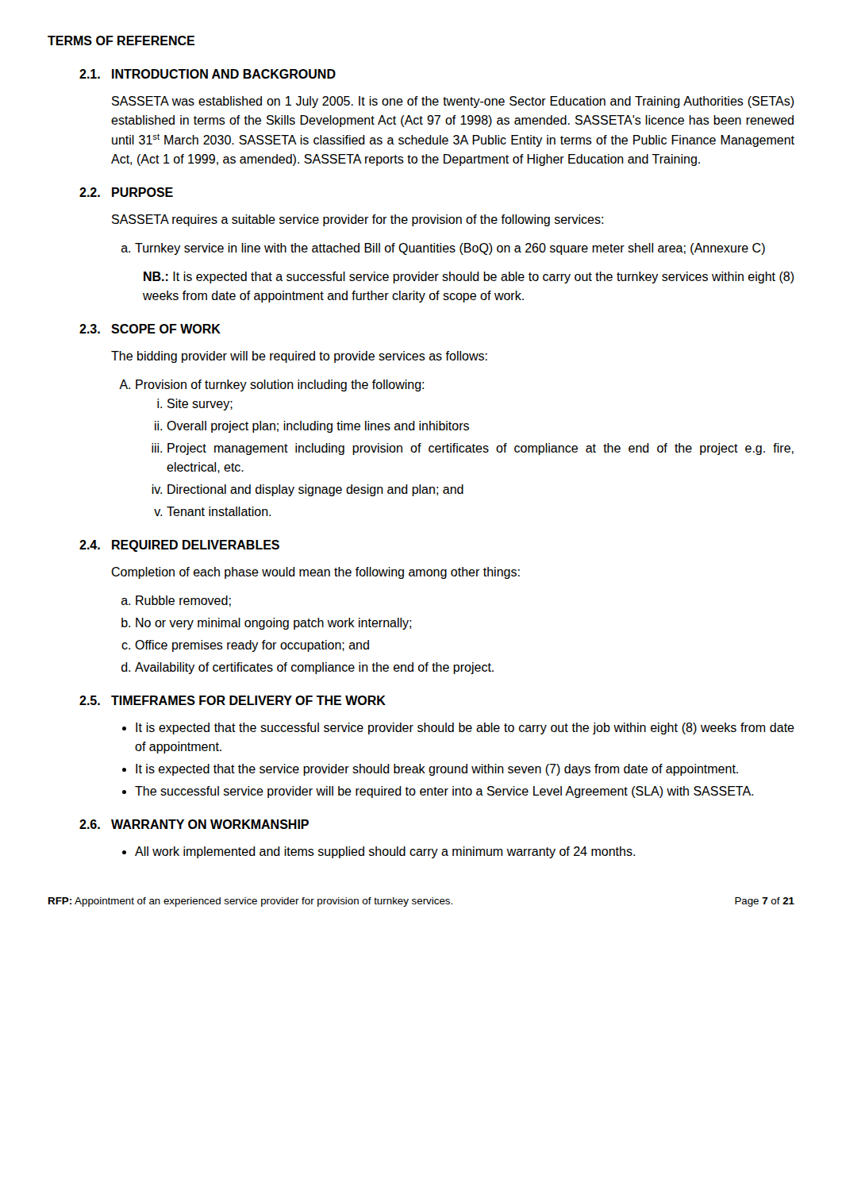TERMS OF REFERENCE
2.1. INTRODUCTION AND BACKGROUND
SASSETA was established on 1 July 2005. It is one of the twenty-one Sector Education and Training Authorities (SETAs) established in terms of the Skills Development Act (Act 97 of 1998) as amended. SASSETA's licence has been renewed until 31st March 2030. SASSETA is classified as a schedule 3A Public Entity in terms of the Public Finance Management Act, (Act 1 of 1999, as amended). SASSETA reports to the Department of Higher Education and Training.
2.2. PURPOSE
SASSETA requires a suitable service provider for the provision of the following services:
Turnkey service in line with the attached Bill of Quantities (BoQ) on a 260 square meter shell area; (Annexure C)
NB.: It is expected that a successful service provider should be able to carry out the turnkey services within eight (8) weeks from date of appointment and further clarity of scope of work.
2.3. SCOPE OF WORK
The bidding provider will be required to provide services as follows:
Provision of turnkey solution including the following:
Site survey;
Overall project plan; including time lines and inhibitors
Project management including provision of certificates of compliance at the end of the project e.g. fire, electrical, etc.
Directional and display signage design and plan; and
Tenant installation.
2.4. REQUIRED DELIVERABLES
Completion of each phase would mean the following among other things:
Rubble removed;
No or very minimal ongoing patch work internally;
Office premises ready for occupation; and
Availability of certificates of compliance in the end of the project.
2.5. TIMEFRAMES FOR DELIVERY OF THE WORK
It is expected that the successful service provider should be able to carry out the job within eight (8) weeks from date of appointment.
It is expected that the service provider should break ground within seven (7) days from date of appointment.
The successful service provider will be required to enter into a Service Level Agreement (SLA) with SASSETA.
2.6. WARRANTY ON WORKMANSHIP
All work implemented and items supplied should carry a minimum warranty of 24 months.
RFP: Appointment of an experienced service provider for provision of turnkey services.
Page 7 of 21